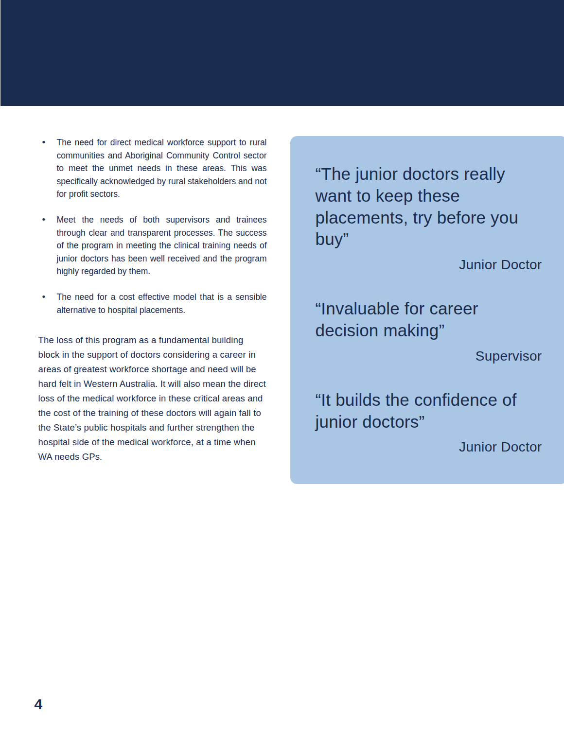The need for direct medical workforce support to rural communities and Aboriginal Community Control sector to meet the unmet needs in these areas. This was specifically acknowledged by rural stakeholders and not for profit sectors.
Meet the needs of both supervisors and trainees through clear and transparent processes. The success of the program in meeting the clinical training needs of junior doctors has been well received and the program highly regarded by them.
The need for a cost effective model that is a sensible alternative to hospital placements.
The loss of this program as a fundamental building block in the support of doctors considering a career in areas of greatest workforce shortage and need will be hard felt in Western Australia. It will also mean the direct loss of the medical workforce in these critical areas and the cost of the training of these doctors will again fall to the State’s public hospitals and further strengthen the hospital side of the medical workforce, at a time when WA needs GPs.
“The junior doctors really want to keep these placements, try before you buy”
Junior Doctor
“Invaluable for career decision making”
Supervisor
“It builds the confidence of junior doctors”
Junior Doctor
4